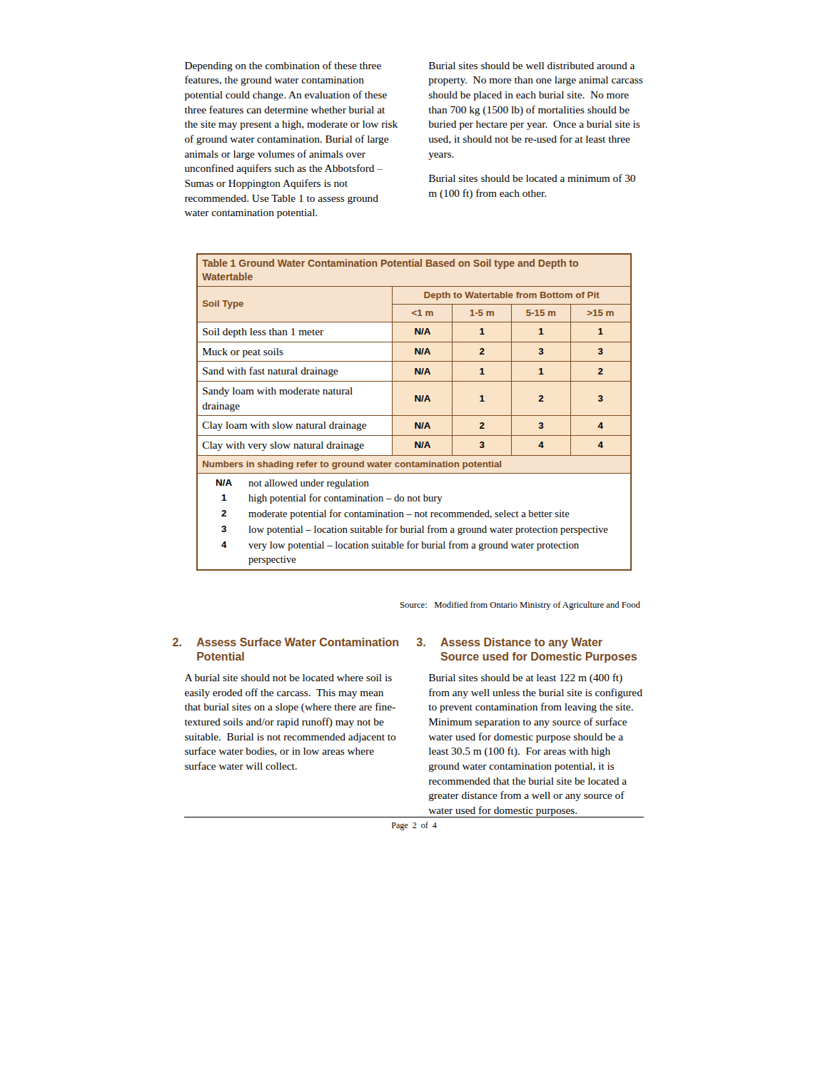Depending on the combination of these three features, the ground water contamination potential could change. An evaluation of these three features can determine whether burial at the site may present a high, moderate or low risk of ground water contamination. Burial of large animals or large volumes of animals over unconfined aquifers such as the Abbotsford – Sumas or Hoppington Aquifers is not recommended. Use Table 1 to assess ground water contamination potential.
Burial sites should be well distributed around a property. No more than one large animal carcass should be placed in each burial site. No more than 700 kg (1500 lb) of mortalities should be buried per hectare per year. Once a burial site is used, it should not be re-used for at least three years.
Burial sites should be located a minimum of 30 m (100 ft) from each other.
| Table 1 Ground Water Contamination Potential Based on Soil type and Depth to Watertable |
| Soil Type | Depth to Watertable from Bottom of Pit |
| <1 m | 1-5 m | 5-15 m | >15 m |
| Soil depth less than 1 meter | N/A | 1 | 1 | 1 |
| Muck or peat soils | N/A | 2 | 3 | 3 |
| Sand with fast natural drainage | N/A | 1 | 1 | 2 |
| Sandy loam with moderate natural drainage | N/A | 1 | 2 | 3 |
| Clay loam with slow natural drainage | N/A | 2 | 3 | 4 |
| Clay with very slow natural drainage | N/A | 3 | 4 | 4 |
| Numbers in shading refer to ground water contamination potential |
| / N/A / not allowed under regulation / / 1 / high potential for contamination – do not bury / / 2 / moderate potential for contamination – not recommended, select a better site / / 3 / low potential – location suitable for burial from a ground water protection perspective / / 4 / very low potential – location suitable for burial from a ground water protection perspective / |
Source: Modified from Ontario Ministry of Agriculture and Food
2. Assess Surface Water Contamination Potential
A burial site should not be located where soil is easily eroded off the carcass. This may mean that burial sites on a slope (where there are fine-textured soils and/or rapid runoff) may not be suitable. Burial is not recommended adjacent to surface water bodies, or in low areas where surface water will collect.
3. Assess Distance to any Water Source used for Domestic Purposes
Burial sites should be at least 122 m (400 ft) from any well unless the burial site is configured to prevent contamination from leaving the site. Minimum separation to any source of surface water used for domestic purpose should be a least 30.5 m (100 ft). For areas with high ground water contamination potential, it is recommended that the burial site be located a greater distance from a well or any source of water used for domestic purposes.
Page 2 of 4